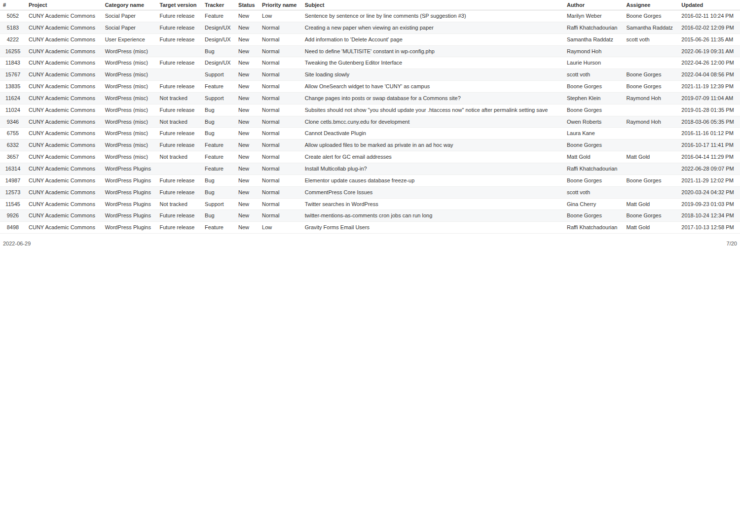| # | Project | Category name | Target version | Tracker | Status | Priority name | Subject | Author | Assignee | Updated |
| --- | --- | --- | --- | --- | --- | --- | --- | --- | --- | --- |
| 5052 | CUNY Academic Commons | Social Paper | Future release | Feature | New | Low | Sentence by sentence or line by line comments (SP suggestion #3) | Marilyn Weber | Boone Gorges | 2016-02-11 10:24 PM |
| 5183 | CUNY Academic Commons | Social Paper | Future release | Design/UX | New | Normal | Creating a new paper when viewing an existing paper | Raffi Khatchadourian | Samantha Raddatz | 2016-02-02 12:09 PM |
| 4222 | CUNY Academic Commons | User Experience | Future release | Design/UX | New | Normal | Add information to 'Delete Account' page | Samantha Raddatz | scott voth | 2015-06-26 11:35 AM |
| 16255 | CUNY Academic Commons | WordPress (misc) | | Bug | New | Normal | Need to define 'MULTISITE' constant in wp-config.php | Raymond Hoh | | 2022-06-19 09:31 AM |
| 11843 | CUNY Academic Commons | WordPress (misc) | Future release | Design/UX | New | Normal | Tweaking the Gutenberg Editor Interface | Laurie Hurson | | 2022-04-26 12:00 PM |
| 15767 | CUNY Academic Commons | WordPress (misc) | | Support | New | Normal | Site loading slowly | scott voth | Boone Gorges | 2022-04-04 08:56 PM |
| 13835 | CUNY Academic Commons | WordPress (misc) | Future release | Feature | New | Normal | Allow OneSearch widget to have 'CUNY' as campus | Boone Gorges | Boone Gorges | 2021-11-19 12:39 PM |
| 11624 | CUNY Academic Commons | WordPress (misc) | Not tracked | Support | New | Normal | Change pages into posts or swap database for a Commons site? | Stephen Klein | Raymond Hoh | 2019-07-09 11:04 AM |
| 11024 | CUNY Academic Commons | WordPress (misc) | Future release | Bug | New | Normal | Subsites should not show "you should update your .htaccess now" notice after permalink setting save | Boone Gorges | | 2019-01-28 01:35 PM |
| 9346 | CUNY Academic Commons | WordPress (misc) | Not tracked | Bug | New | Normal | Clone cetls.bmcc.cuny.edu for development | Owen Roberts | Raymond Hoh | 2018-03-06 05:35 PM |
| 6755 | CUNY Academic Commons | WordPress (misc) | Future release | Bug | New | Normal | Cannot Deactivate Plugin | Laura Kane | | 2016-11-16 01:12 PM |
| 6332 | CUNY Academic Commons | WordPress (misc) | Future release | Feature | New | Normal | Allow uploaded files to be marked as private in an ad hoc way | Boone Gorges | | 2016-10-17 11:41 PM |
| 3657 | CUNY Academic Commons | WordPress (misc) | Not tracked | Feature | New | Normal | Create alert for GC email addresses | Matt Gold | Matt Gold | 2016-04-14 11:29 PM |
| 16314 | CUNY Academic Commons | WordPress Plugins | | Feature | New | Normal | Install Multicollab plug-in? | Raffi Khatchadourian | | 2022-06-28 09:07 PM |
| 14987 | CUNY Academic Commons | WordPress Plugins | Future release | Bug | New | Normal | Elementor update causes database freeze-up | Boone Gorges | Boone Gorges | 2021-11-29 12:02 PM |
| 12573 | CUNY Academic Commons | WordPress Plugins | Future release | Bug | New | Normal | CommentPress Core Issues | scott voth | | 2020-03-24 04:32 PM |
| 11545 | CUNY Academic Commons | WordPress Plugins | Not tracked | Support | New | Normal | Twitter searches in WordPress | Gina Cherry | Matt Gold | 2019-09-23 01:03 PM |
| 9926 | CUNY Academic Commons | WordPress Plugins | Future release | Bug | New | Normal | twitter-mentions-as-comments cron jobs can run long | Boone Gorges | Boone Gorges | 2018-10-24 12:34 PM |
| 8498 | CUNY Academic Commons | WordPress Plugins | Future release | Feature | New | Low | Gravity Forms Email Users | Raffi Khatchadourian | Matt Gold | 2017-10-13 12:58 PM |
2022-06-29 7/20